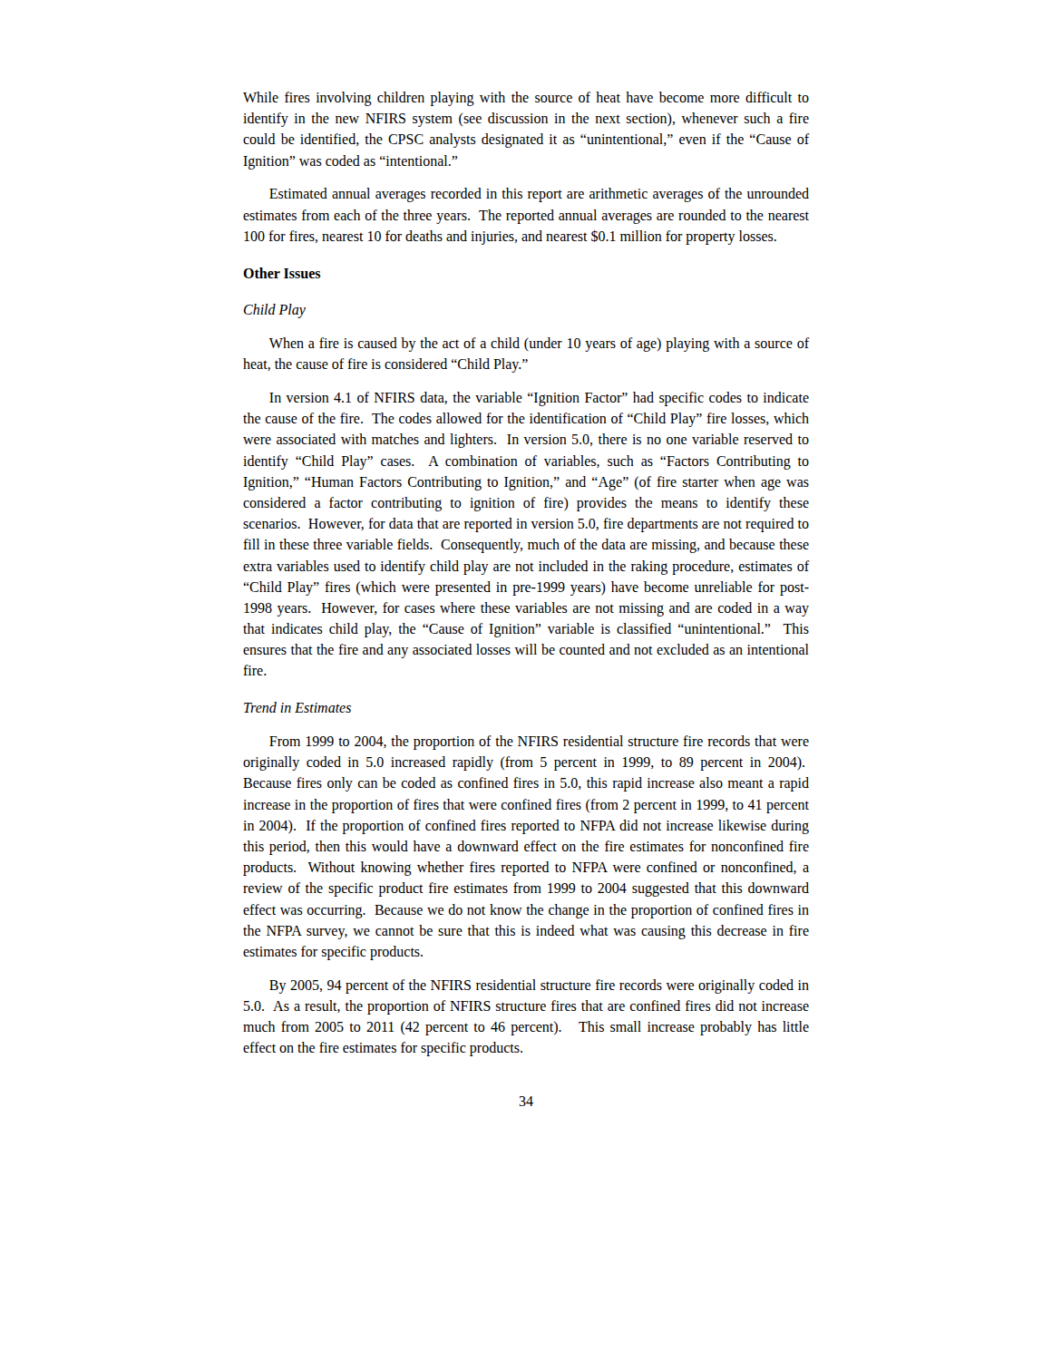While fires involving children playing with the source of heat have become more difficult to identify in the new NFIRS system (see discussion in the next section), whenever such a fire could be identified, the CPSC analysts designated it as “unintentional,” even if the “Cause of Ignition” was coded as “intentional.”
Estimated annual averages recorded in this report are arithmetic averages of the unrounded estimates from each of the three years. The reported annual averages are rounded to the nearest 100 for fires, nearest 10 for deaths and injuries, and nearest $0.1 million for property losses.
Other Issues
Child Play
When a fire is caused by the act of a child (under 10 years of age) playing with a source of heat, the cause of fire is considered “Child Play.”
In version 4.1 of NFIRS data, the variable “Ignition Factor” had specific codes to indicate the cause of the fire. The codes allowed for the identification of “Child Play” fire losses, which were associated with matches and lighters. In version 5.0, there is no one variable reserved to identify “Child Play” cases. A combination of variables, such as “Factors Contributing to Ignition,” “Human Factors Contributing to Ignition,” and “Age” (of fire starter when age was considered a factor contributing to ignition of fire) provides the means to identify these scenarios. However, for data that are reported in version 5.0, fire departments are not required to fill in these three variable fields. Consequently, much of the data are missing, and because these extra variables used to identify child play are not included in the raking procedure, estimates of “Child Play” fires (which were presented in pre-1999 years) have become unreliable for post-1998 years. However, for cases where these variables are not missing and are coded in a way that indicates child play, the “Cause of Ignition” variable is classified “unintentional.” This ensures that the fire and any associated losses will be counted and not excluded as an intentional fire.
Trend in Estimates
From 1999 to 2004, the proportion of the NFIRS residential structure fire records that were originally coded in 5.0 increased rapidly (from 5 percent in 1999, to 89 percent in 2004). Because fires only can be coded as confined fires in 5.0, this rapid increase also meant a rapid increase in the proportion of fires that were confined fires (from 2 percent in 1999, to 41 percent in 2004). If the proportion of confined fires reported to NFPA did not increase likewise during this period, then this would have a downward effect on the fire estimates for nonconfined fire products. Without knowing whether fires reported to NFPA were confined or nonconfined, a review of the specific product fire estimates from 1999 to 2004 suggested that this downward effect was occurring. Because we do not know the change in the proportion of confined fires in the NFPA survey, we cannot be sure that this is indeed what was causing this decrease in fire estimates for specific products.
By 2005, 94 percent of the NFIRS residential structure fire records were originally coded in 5.0. As a result, the proportion of NFIRS structure fires that are confined fires did not increase much from 2005 to 2011 (42 percent to 46 percent). This small increase probably has little effect on the fire estimates for specific products.
34